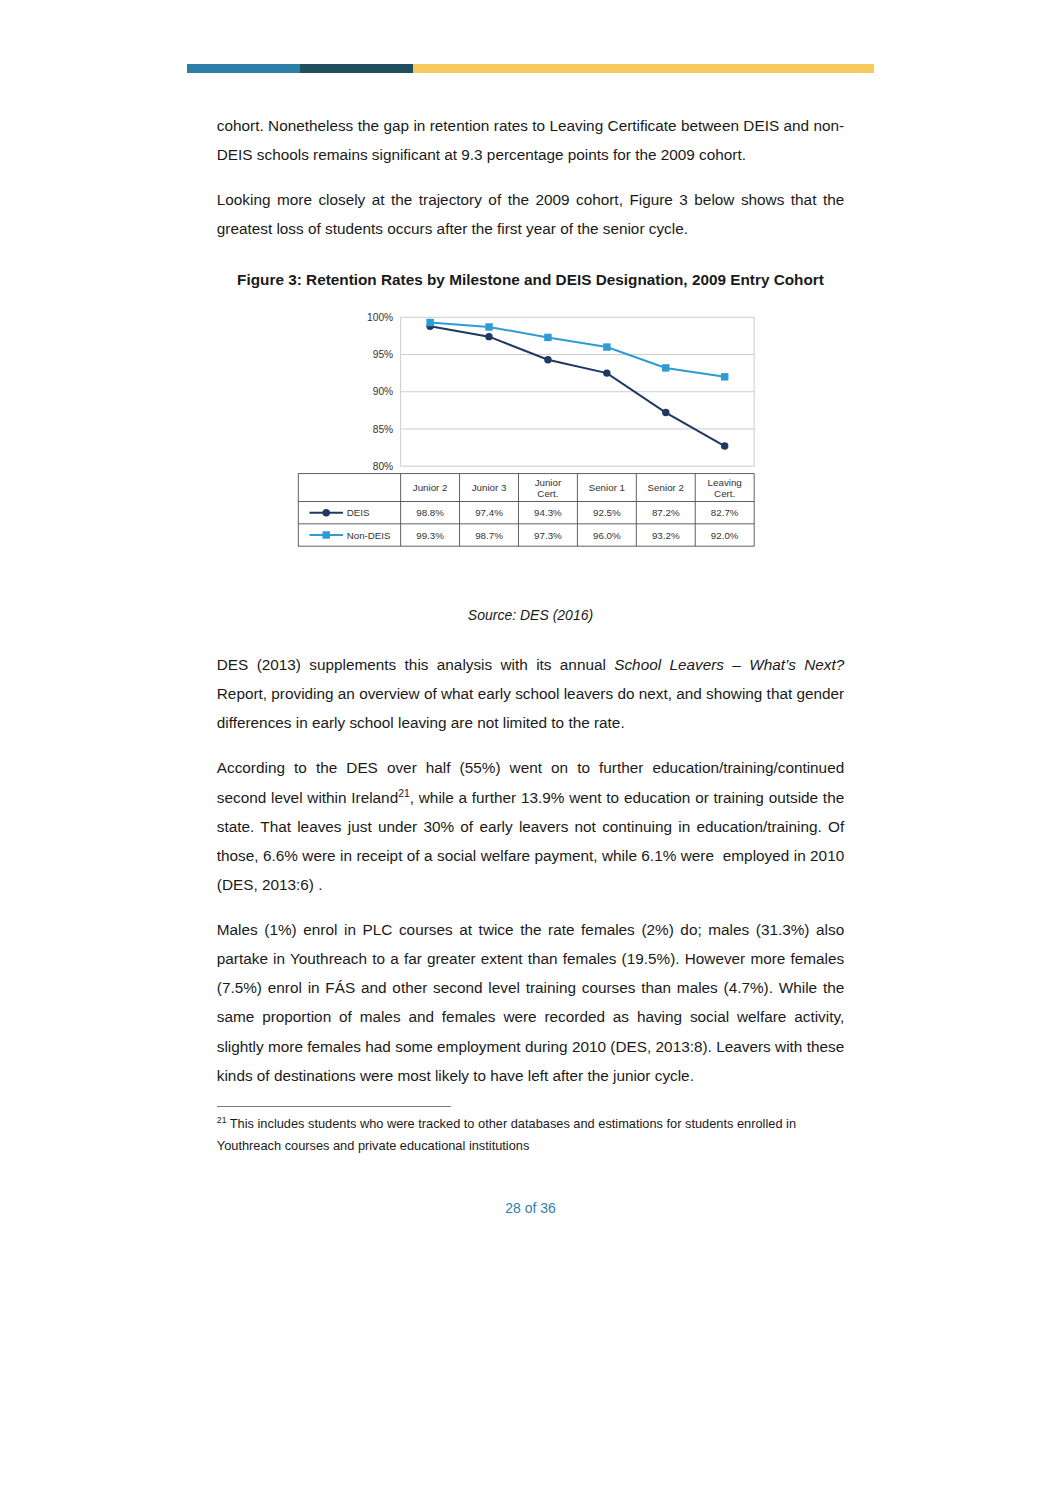cohort. Nonetheless the gap in retention rates to Leaving Certificate between DEIS and non-DEIS schools remains significant at 9.3 percentage points for the 2009 cohort.
Looking more closely at the trajectory of the 2009 cohort, Figure 3 below shows that the greatest loss of students occurs after the first year of the senior cycle.
Figure 3: Retention Rates by Milestone and DEIS Designation, 2009 Entry Cohort
100% 95% 90% 85% 80% y = 170 - (value-80)*8 (since 20% spans 160px => 8px per 1%) Junior 2 Junior 3 Junior Cert. Senior 1 Senior 2 Leaving Cert. DEIS Non-DEIS 98.8% 97.4% 94.3% 92.5% 87.2% 82.7% 99.3% 98.7% 97.3% 96.0% 93.2% 92.0%
Source: DES (2016)
DES (2013) supplements this analysis with its annual School Leavers – What’s Next? Report, providing an overview of what early school leavers do next, and showing that gender differences in early school leaving are not limited to the rate.
According to the DES over half (55%) went on to further education/training/continued second level within Ireland21, while a further 13.9% went to education or training outside the state. That leaves just under 30% of early leavers not continuing in education/training. Of those, 6.6% were in receipt of a social welfare payment, while 6.1% were employed in 2010 (DES, 2013:6) .
Males (1%) enrol in PLC courses at twice the rate females (2%) do; males (31.3%) also partake in Youthreach to a far greater extent than females (19.5%). However more females (7.5%) enrol in FÁS and other second level training courses than males (4.7%). While the same proportion of males and females were recorded as having social welfare activity, slightly more females had some employment during 2010 (DES, 2013:8). Leavers with these kinds of destinations were most likely to have left after the junior cycle.
21 This includes students who were tracked to other databases and estimations for students enrolled in Youthreach courses and private educational institutions
28 of 36